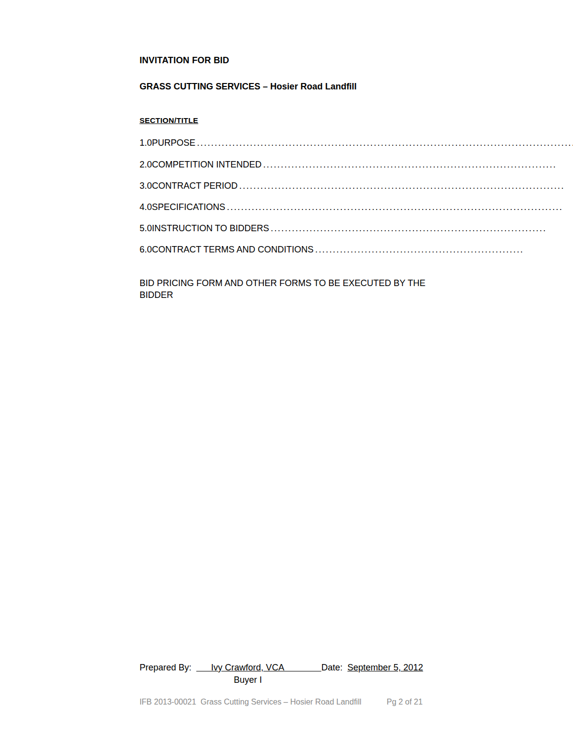INVITATION FOR BID
GRASS CUTTING SERVICES – Hosier Road Landfill
SECTION/TITLE
| 1.0 | PURPOSE ........................................................................................................... | 3 |
| 2.0 | COMPETITION INTENDED ................................................................................... | 3 |
| 3.0 | CONTRACT PERIOD ............................................................................................ | 3 |
| 4.0 | SPECIFICATIONS ............................................................................................... | 3 |
| 5.0 | INSTRUCTION TO BIDDERS .............................................................................. | 4 |
| 6.0 | CONTRACT TERMS AND CONDITIONS ........................................................... | 8 |
BID PRICING FORM AND OTHER FORMS TO BE EXECUTED BY THE BIDDER
Prepared By: Ivy Crawford, VCA Date: September 5, 2012
Buyer I
IFB 2013-00021 Grass Cutting Services – Hosier Road Landfill Pg 2 of 21